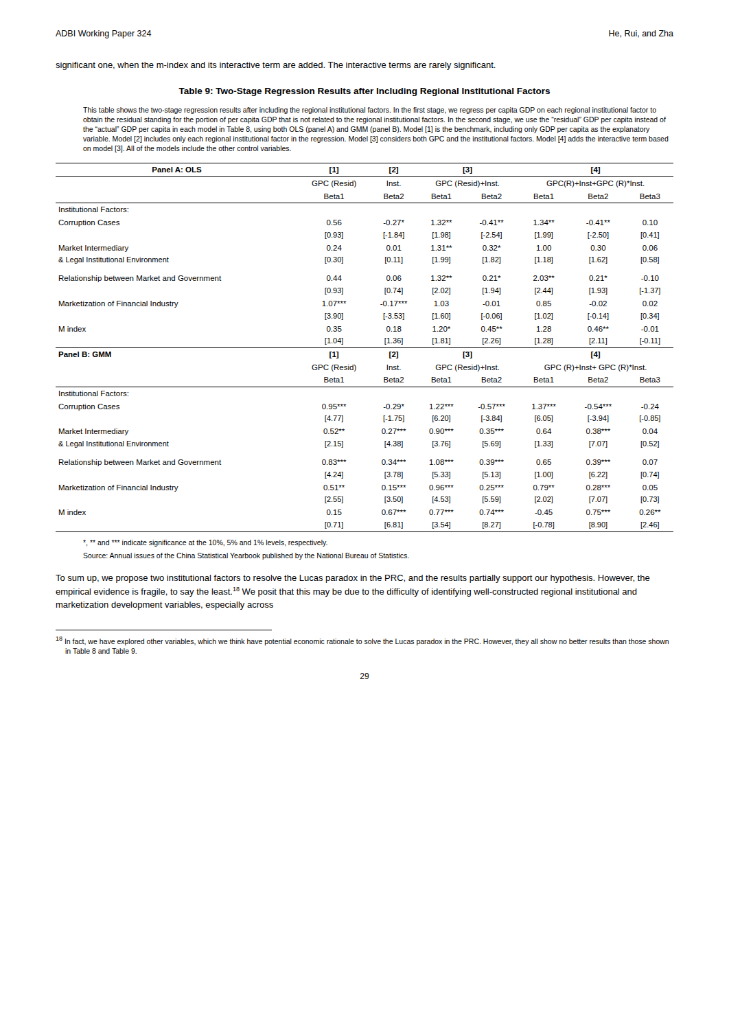ADBI Working Paper 324
He, Rui, and Zha
significant one, when the m-index and its interactive term are added. The interactive terms are rarely significant.
Table 9: Two-Stage Regression Results after Including Regional Institutional Factors
This table shows the two-stage regression results after including the regional institutional factors. In the first stage, we regress per capita GDP on each regional institutional factor to obtain the residual standing for the portion of per capita GDP that is not related to the regional institutional factors. In the second stage, we use the “residual” GDP per capita instead of the “actual” GDP per capita in each model in Table 8, using both OLS (panel A) and GMM (panel B). Model [1] is the benchmark, including only GDP per capita as the explanatory variable. Model [2] includes only each regional institutional factor in the regression. Model [3] considers both GPC and the institutional factors. Model [4] adds the interactive term based on model [3]. All of the models include the other control variables.
| Panel A: OLS | [1] | [2] | [3] | [4] |
| --- | --- | --- | --- | --- |
| | GPC (Resid) | Inst. | GPC (Resid)+Inst. | GPC(R)+Inst+GPC (R)*Inst. |
| | Beta1 | Beta2 | Beta1 | Beta2 | Beta1 | Beta2 | Beta3 |
| Institutional Factors: | | | | | | | |
| Corruption Cases | 0.56 | -0.27* | 1.32** | -0.41** | 1.34** | -0.41** | 0.10 |
| | [0.93] | [-1.84] | [1.98] | [-2.54] | [1.99] | [-2.50] | [0.41] |
| Market Intermediary | 0.24 | 0.01 | 1.31** | 0.32* | 1.00 | 0.30 | 0.06 |
| & Legal Institutional Environment | [0.30] | [0.11] | [1.99] | [1.82] | [1.18] | [1.62] | [0.58] |
| Relationship between Market and Government | 0.44 | 0.06 | 1.32** | 0.21* | 2.03** | 0.21* | -0.10 |
| | [0.93] | [0.74] | [2.02] | [1.94] | [2.44] | [1.93] | [-1.37] |
| Marketization of Financial Industry | 1.07*** | -0.17*** | 1.03 | -0.01 | 0.85 | -0.02 | 0.02 |
| | [3.90] | [-3.53] | [1.60] | [-0.06] | [1.02] | [-0.14] | [0.34] |
| M index | 0.35 | 0.18 | 1.20* | 0.45** | 1.28 | 0.46** | -0.01 |
| | [1.04] | [1.36] | [1.81] | [2.26] | [1.28] | [2.11] | [-0.11] |
| Panel B: GMM | [1] | [2] | [3] | [4] |
| | GPC (Resid) | Inst. | GPC (Resid)+Inst. | GPC (R)+Inst+ GPC (R)*Inst. |
| | Beta1 | Beta2 | Beta1 | Beta2 | Beta1 | Beta2 | Beta3 |
| Institutional Factors: | | | | | | | |
| Corruption Cases | 0.95*** | -0.29* | 1.22*** | -0.57*** | 1.37*** | -0.54*** | -0.24 |
| | [4.77] | [-1.75] | [6.20] | [-3.84] | [6.05] | [-3.94] | [-0.85] |
| Market Intermediary | 0.52** | 0.27*** | 0.90*** | 0.35*** | 0.64 | 0.38*** | 0.04 |
| & Legal Institutional Environment | [2.15] | [4.38] | [3.76] | [5.69] | [1.33] | [7.07] | [0.52] |
| Relationship between Market and Government | 0.83*** | 0.34*** | 1.08*** | 0.39*** | 0.65 | 0.39*** | 0.07 |
| | [4.24] | [3.78] | [5.33] | [5.13] | [1.00] | [6.22] | [0.74] |
| Marketization of Financial Industry | 0.51** | 0.15*** | 0.96*** | 0.25*** | 0.79** | 0.28*** | 0.05 |
| | [2.55] | [3.50] | [4.53] | [5.59] | [2.02] | [7.07] | [0.73] |
| M index | 0.15 | 0.67*** | 0.77*** | 0.74*** | -0.45 | 0.75*** | 0.26** |
| | [0.71] | [6.81] | [3.54] | [8.27] | [-0.78] | [8.90] | [2.46] |
*, ** and *** indicate significance at the 10%, 5% and 1% levels, respectively.
Source: Annual issues of the China Statistical Yearbook published by the National Bureau of Statistics.
To sum up, we propose two institutional factors to resolve the Lucas paradox in the PRC, and the results partially support our hypothesis. However, the empirical evidence is fragile, to say the least.18 We posit that this may be due to the difficulty of identifying well-constructed regional institutional and marketization development variables, especially across
18 In fact, we have explored other variables, which we think have potential economic rationale to solve the Lucas paradox in the PRC. However, they all show no better results than those shown in Table 8 and Table 9.
29